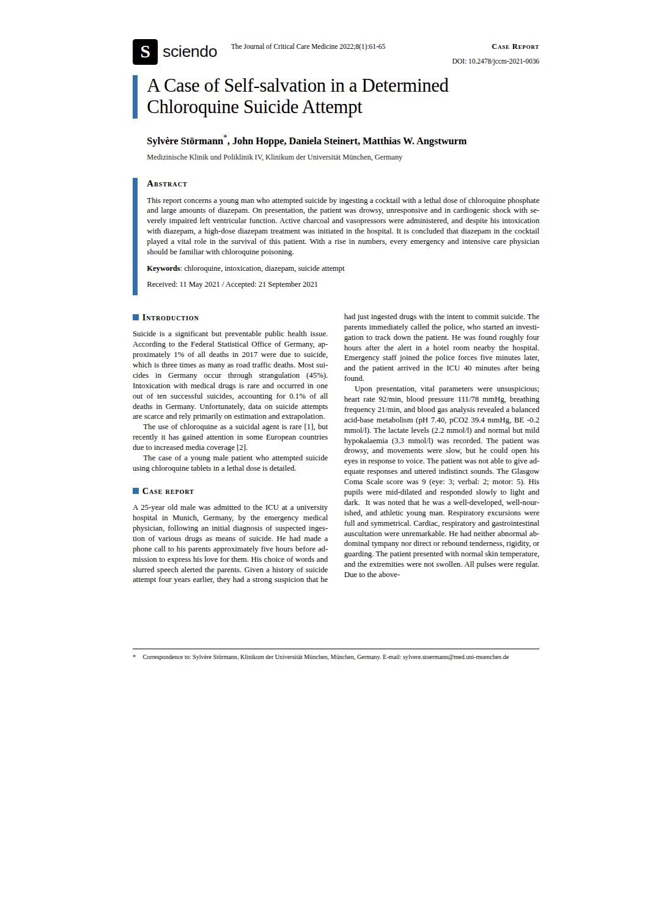S
sciendo
The Journal of Critical Care Medicine 2022;8(1):61-65 Case Report
DOI: 10.2478/jccm-2021-0036
A Case of Self-salvation in a Determined
Chloroquine Suicide Attempt
Sylvère Störmann*, John Hoppe, Daniela Steinert, Matthias W. Angstwurm
Medizinische Klinik und Poliklinik IV, Klinikum der Universität München, Germany
Abstract
This report concerns a young man who attempted suicide by ingesting a cocktail with a lethal dose of chloroquine phosphate and large amounts of diazepam. On presentation, the patient was drowsy, unresponsive and in cardiogenic shock with severely impaired left ventricular function. Active charcoal and vasopressors were administered, and despite his intoxication with diazepam, a high-dose diazepam treatment was initiated in the hospital. It is concluded that diazepam in the cocktail played a vital role in the survival of this patient. With a rise in numbers, every emergency and intensive care physician should be familiar with chloroquine poisoning.
Keywords: chloroquine, intoxication, diazepam, suicide attempt
Received: 11 May 2021 / Accepted: 21 September 2021
Introduction
Suicide is a significant but preventable public health issue. According to the Federal Statistical Office of Germany, approximately 1% of all deaths in 2017 were due to suicide, which is three times as many as road traffic deaths. Most suicides in Germany occur through strangulation (45%). Intoxication with medical drugs is rare and occurred in one out of ten successful suicides, accounting for 0.1% of all deaths in Germany. Unfortunately, data on suicide attempts are scarce and rely primarily on estimation and extrapolation.
The use of chloroquine as a suicidal agent is rare [1], but recently it has gained attention in some European countries due to increased media coverage [2].
The case of a young male patient who attempted suicide using chloroquine tablets in a lethal dose is detailed.
Case report
A 25-year old male was admitted to the ICU at a university hospital in Munich, Germany, by the emergency medical physician, following an initial diagnosis of suspected ingestion of various drugs as means of suicide. He had made a phone call to his parents approximately five hours before admission to express his love for them. His choice of words and slurred speech alerted the parents. Given a history of suicide attempt four years earlier, they had a strong suspicion that he had just ingested drugs with the intent to commit suicide. The parents immediately called the police, who started an investigation to track down the patient. He was found roughly four hours after the alert in a hotel room nearby the hospital. Emergency staff joined the police forces five minutes later, and the patient arrived in the ICU 40 minutes after being found.
Upon presentation, vital parameters were unsuspicious; heart rate 92/min, blood pressure 111/78 mmHg, breathing frequency 21/min, and blood gas analysis revealed a balanced acid-base metabolism (pH 7.40, pCO2 39.4 mmHg, BE -0.2 mmol/l). The lactate levels (2.2 mmol/l) and normal but mild hypokalaemia (3.3 mmol/l) was recorded. The patient was drowsy, and movements were slow, but he could open his eyes in response to voice. The patient was not able to give adequate responses and uttered indistinct sounds. The Glasgow Coma Scale score was 9 (eye: 3; verbal: 2; motor: 5). His pupils were mid-dilated and responded slowly to light and dark. It was noted that he was a well-developed, well-nourished, and athletic young man. Respiratory excursions were full and symmetrical. Cardiac, respiratory and gastrointestinal auscultation were unremarkable. He had neither abnormal abdominal tympany nor direct or rebound tenderness, rigidity, or guarding. The patient presented with normal skin temperature, and the extremities were not swollen. All pulses were regular. Due to the above-
* Correspondence to: Sylvère Störmann, Klinikum der Universität München, München, Germany. E-mail: sylvere.stoermann@med.uni-muenchen.de